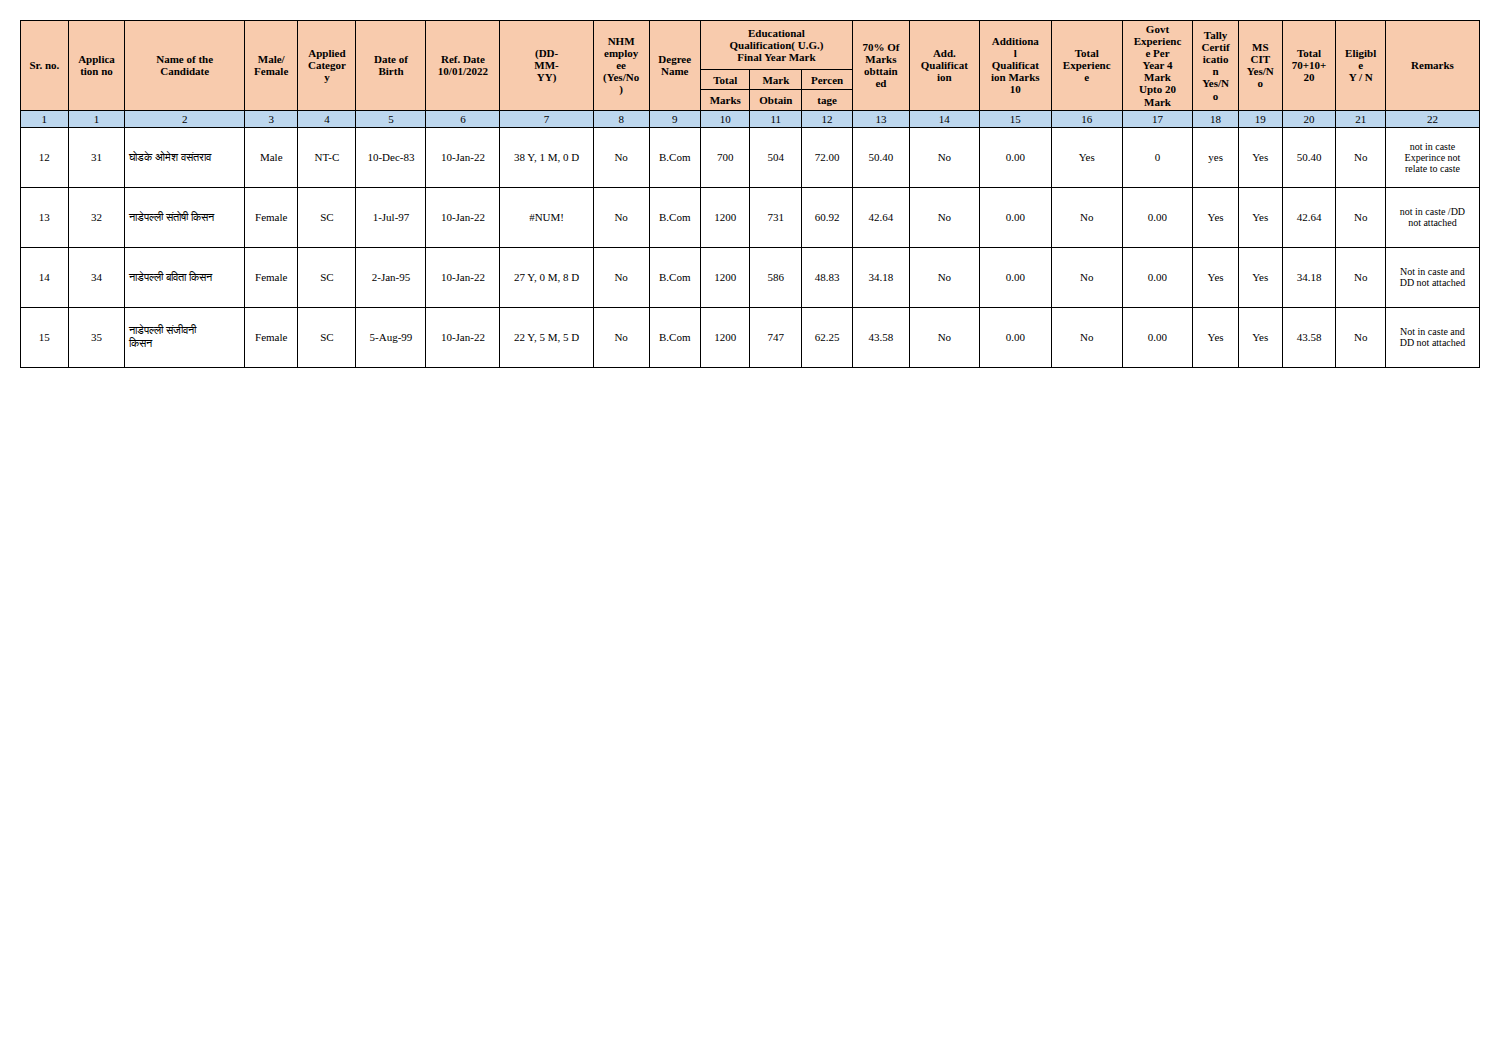| Sr. no. | Applica tion no | Name of the Candidate | Male/ Female | Applied Categor y | Date of Birth | Ref. Date 10/01/2022 | (DD- MM- YY) | NHM employ ee (Yes/No ) | Degree Name | Educational Qualification( U.G.) Final Year Mark | 70% Of Marks obttain ed | Add. Qualificat ion | Additiona l Qualificat ion Marks 10 | Total Experienc e | Govt Experienc e Per Year 4 Mark Upto 20 Mark | Tally Certif icatio n Yes/N o | MS CIT Yes/N o | Total 70+10+ 20 | Eligibl e Y / N | Remarks |
| --- | --- | --- | --- | --- | --- | --- | --- | --- | --- | --- | --- | --- | --- | --- | --- | --- | --- | --- | --- | --- |
| Total | Mark | Percen |
| Marks | Obtain | tage |
| 1 | 1 | 2 | 3 | 4 | 5 | 6 | 7 | 8 | 9 | 10 | 11 | 12 | 13 | 14 | 15 | 16 | 17 | 18 | 19 | 20 | 21 | 22 |
| 12 | 31 | घोडके ओमेश वसंतराव | Male | NT-C | 10-Dec-83 | 10-Jan-22 | 38 Y, 1 M, 0 D | No | B.Com | 700 | 504 | 72.00 | 50.40 | No | 0.00 | Yes | 0 | yes | Yes | 50.40 | No | not in caste Experince not relate to caste |
| 13 | 32 | नाडेपल्ली संतोषी किसन | Female | SC | 1-Jul-97 | 10-Jan-22 | #NUM! | No | B.Com | 1200 | 731 | 60.92 | 42.64 | No | 0.00 | No | 0.00 | Yes | Yes | 42.64 | No | not in caste /DD not attached |
| 14 | 34 | नाडेपल्ली बविता किसन | Female | SC | 2-Jan-95 | 10-Jan-22 | 27 Y, 0 M, 8 D | No | B.Com | 1200 | 586 | 48.83 | 34.18 | No | 0.00 | No | 0.00 | Yes | Yes | 34.18 | No | Not in caste and DD not attached |
| 15 | 35 | नाडेपल्ली संजीवनी किसन | Female | SC | 5-Aug-99 | 10-Jan-22 | 22 Y, 5 M, 5 D | No | B.Com | 1200 | 747 | 62.25 | 43.58 | No | 0.00 | No | 0.00 | Yes | Yes | 43.58 | No | Not in caste and DD not attached |